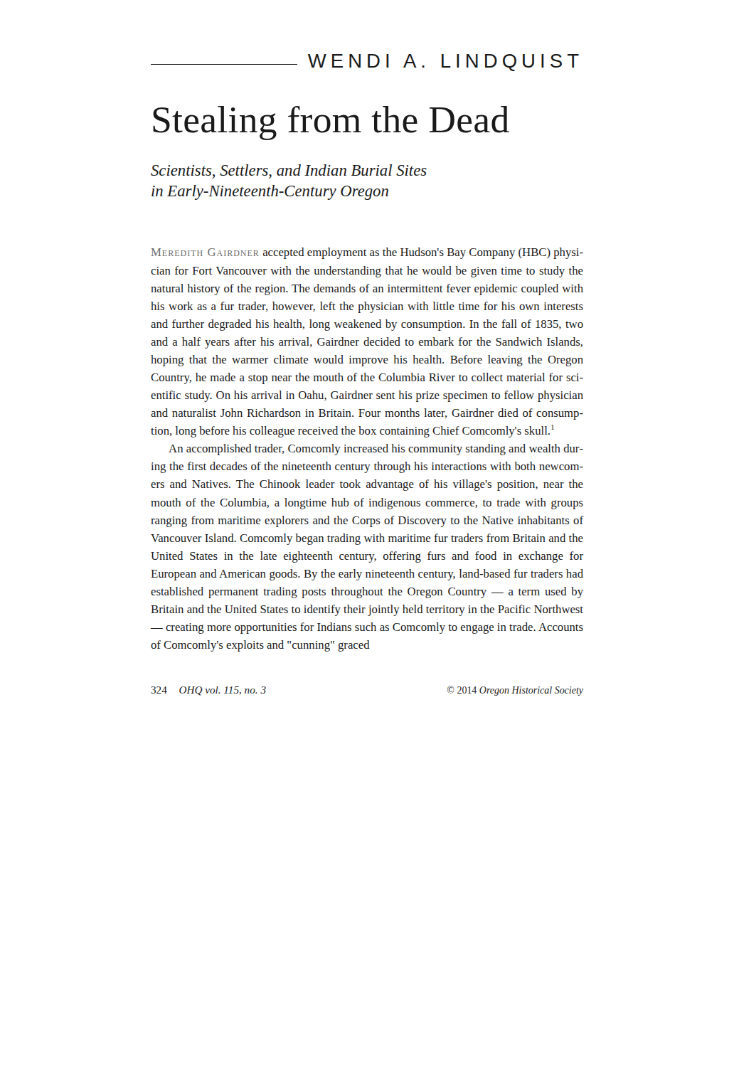Wendi A. Lindquist
Stealing from the Dead
Scientists, Settlers, and Indian Burial Sites
in Early-Nineteenth-Century Oregon
Meredith Gairdner accepted employment as the Hudson's Bay Company (HBC) physician for Fort Vancouver with the understanding that he would be given time to study the natural history of the region. The demands of an intermittent fever epidemic coupled with his work as a fur trader, however, left the physician with little time for his own interests and further degraded his health, long weakened by consumption. In the fall of 1835, two and a half years after his arrival, Gairdner decided to embark for the Sandwich Islands, hoping that the warmer climate would improve his health. Before leaving the Oregon Country, he made a stop near the mouth of the Columbia River to collect material for scientific study. On his arrival in Oahu, Gairdner sent his prize specimen to fellow physician and naturalist John Richardson in Britain. Four months later, Gairdner died of consumption, long before his colleague received the box containing Chief Comcomly's skull.1
An accomplished trader, Comcomly increased his community standing and wealth during the first decades of the nineteenth century through his interactions with both newcomers and Natives. The Chinook leader took advantage of his village's position, near the mouth of the Columbia, a longtime hub of indigenous commerce, to trade with groups ranging from maritime explorers and the Corps of Discovery to the Native inhabitants of Vancouver Island. Comcomly began trading with maritime fur traders from Britain and the United States in the late eighteenth century, offering furs and food in exchange for European and American goods. By the early nineteenth century, land-based fur traders had established permanent trading posts throughout the Oregon Country — a term used by Britain and the United States to identify their jointly held territory in the Pacific Northwest — creating more opportunities for Indians such as Comcomly to engage in trade. Accounts of Comcomly's exploits and "cunning" graced
324
OHQ vol. 115, no. 3
© 2014 Oregon Historical Society